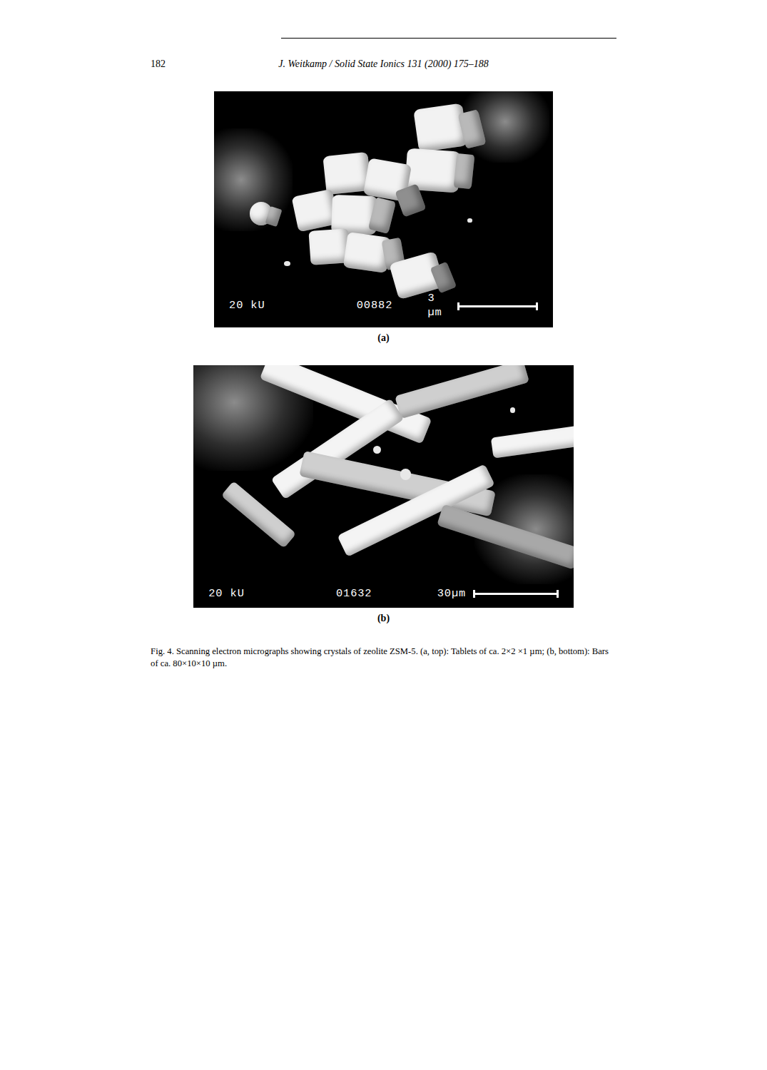182
J. Weitkamp / Solid State Ionics 131 (2000) 175–188
20 kU
00882
3 µm
(a)
20 kU
01632
30µm
(b)
Fig. 4. Scanning electron micrographs showing crystals of zeolite ZSM-5. (a, top): Tablets of ca. 2×2 ×1 µm; (b, bottom): Bars of ca. 80×10×10 µm.